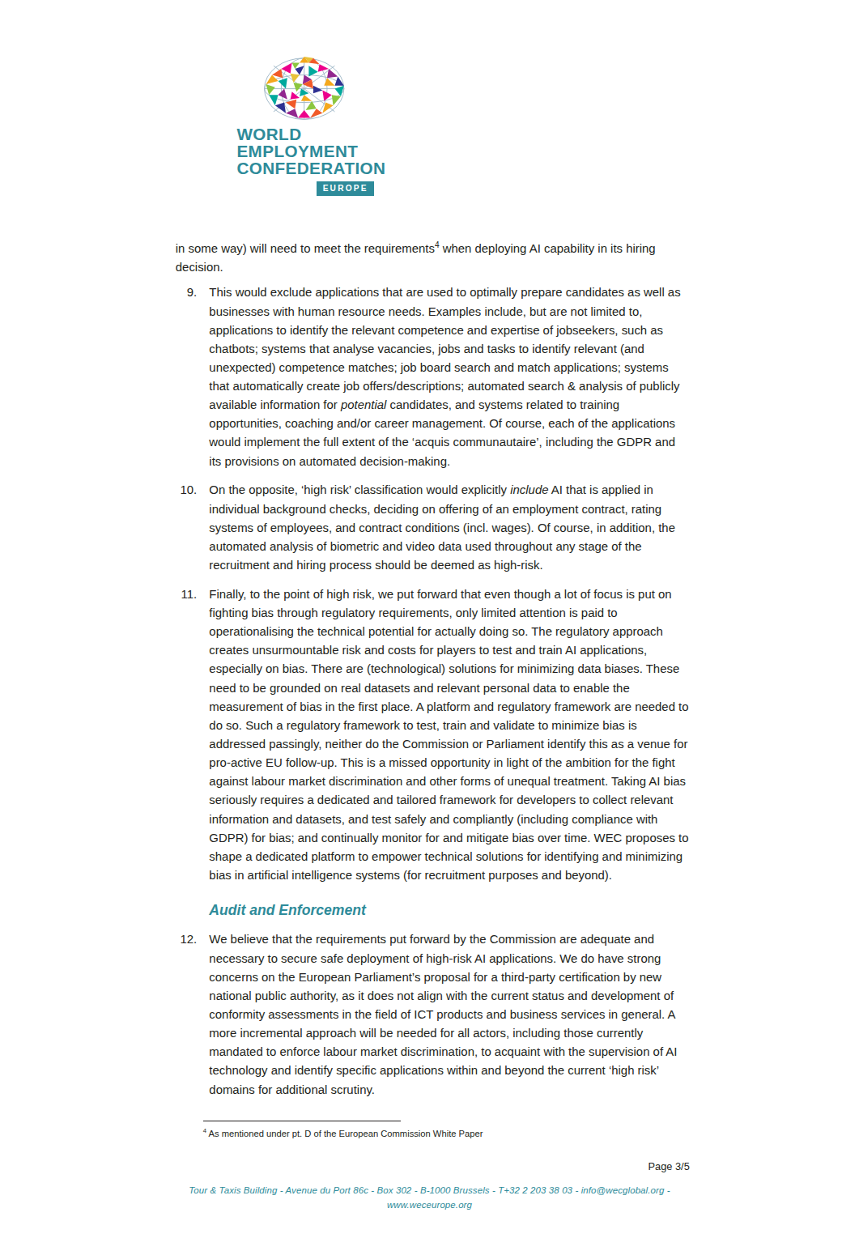World
Employment
Confederation
EUROPE
in some way) will need to meet the requirements4 when deploying AI capability in its hiring decision.
9. This would exclude applications that are used to optimally prepare candidates as well as businesses with human resource needs. Examples include, but are not limited to, applications to identify the relevant competence and expertise of jobseekers, such as chatbots; systems that analyse vacancies, jobs and tasks to identify relevant (and unexpected) competence matches; job board search and match applications; systems that automatically create job offers/descriptions; automated search & analysis of publicly available information for potential candidates, and systems related to training opportunities, coaching and/or career management. Of course, each of the applications would implement the full extent of the ‘acquis communautaire’, including the GDPR and its provisions on automated decision-making.
10. On the opposite, ‘high risk’ classification would explicitly include AI that is applied in individual background checks, deciding on offering of an employment contract, rating systems of employees, and contract conditions (incl. wages). Of course, in addition, the automated analysis of biometric and video data used throughout any stage of the recruitment and hiring process should be deemed as high-risk.
11. Finally, to the point of high risk, we put forward that even though a lot of focus is put on fighting bias through regulatory requirements, only limited attention is paid to operationalising the technical potential for actually doing so. The regulatory approach creates unsurmountable risk and costs for players to test and train AI applications, especially on bias. There are (technological) solutions for minimizing data biases. These need to be grounded on real datasets and relevant personal data to enable the measurement of bias in the first place. A platform and regulatory framework are needed to do so. Such a regulatory framework to test, train and validate to minimize bias is addressed passingly, neither do the Commission or Parliament identify this as a venue for pro-active EU follow-up. This is a missed opportunity in light of the ambition for the fight against labour market discrimination and other forms of unequal treatment. Taking AI bias seriously requires a dedicated and tailored framework for developers to collect relevant information and datasets, and test safely and compliantly (including compliance with GDPR) for bias; and continually monitor for and mitigate bias over time. WEC proposes to shape a dedicated platform to empower technical solutions for identifying and minimizing bias in artificial intelligence systems (for recruitment purposes and beyond).
Audit and Enforcement
12. We believe that the requirements put forward by the Commission are adequate and necessary to secure safe deployment of high-risk AI applications. We do have strong concerns on the European Parliament’s proposal for a third-party certification by new national public authority, as it does not align with the current status and development of conformity assessments in the field of ICT products and business services in general. A more incremental approach will be needed for all actors, including those currently mandated to enforce labour market discrimination, to acquaint with the supervision of AI technology and identify specific applications within and beyond the current ‘high risk’ domains for additional scrutiny.
4 As mentioned under pt. D of the European Commission White Paper
Page 3/5
Tour & Taxis Building - Avenue du Port 86c - Box 302 - B-1000 Brussels - T+32 2 203 38 03 - info@wecglobal.org - www.weceurope.org